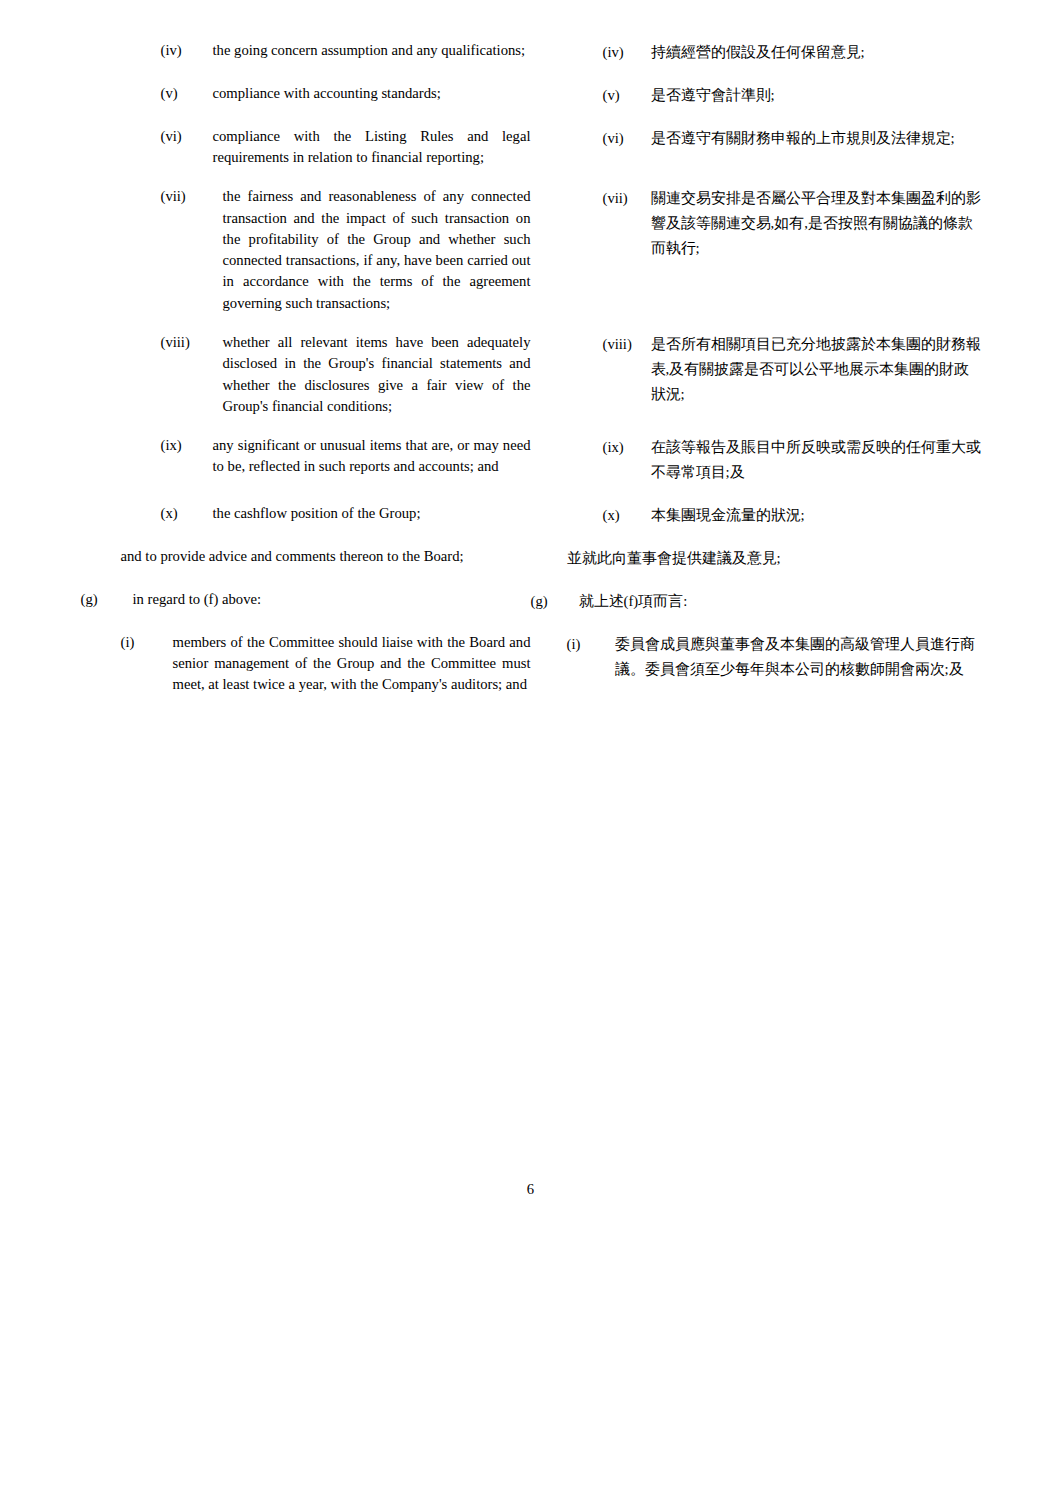| (iv) the going concern assumption and any qualifications; | (iv) 持續經營的假設及任何保留意見; |
| (v) compliance with accounting standards; | (v) 是否遵守會計準則; |
| (vi) compliance with the Listing Rules and legal requirements in relation to financial reporting; | (vi) 是否遵守有關財務申報的上市規則及法律規定; |
| (vii) the fairness and reasonableness of any connected transaction and the impact of such transaction on the profitability of the Group and whether such connected transactions, if any, have been carried out in accordance with the terms of the agreement governing such transactions; | (vii) 關連交易安排是否屬公平合理及對本集團盈利的影響及該等關連交易,如有,是否按照有關協議的條款而執行; |
| (viii) whether all relevant items have been adequately disclosed in the Group's financial statements and whether the disclosures give a fair view of the Group's financial conditions; | (viii) 是否所有相關項目已充分地披露於本集團的財務報表,及有關披露是否可以公平地展示本集團的財政狀況; |
| (ix) any significant or unusual items that are, or may need to be, reflected in such reports and accounts; and | (ix) 在該等報告及賬目中所反映或需反映的任何重大或不尋常項目;及 |
| (x) the cashflow position of the Group; | (x) 本集團現金流量的狀況; |
| and to provide advice and comments thereon to the Board; | 並就此向董事會提供建議及意見; |
| (g) in regard to (f) above: | (g) 就上述(f)項而言: |
| (i) members of the Committee should liaise with the Board and senior management of the Group and the Committee must meet, at least twice a year, with the Company's auditors; and | (i) 委員會成員應與董事會及本集團的高級管理人員進行商議。委員會須至少每年與本公司的核數師開會兩次;及 |
6